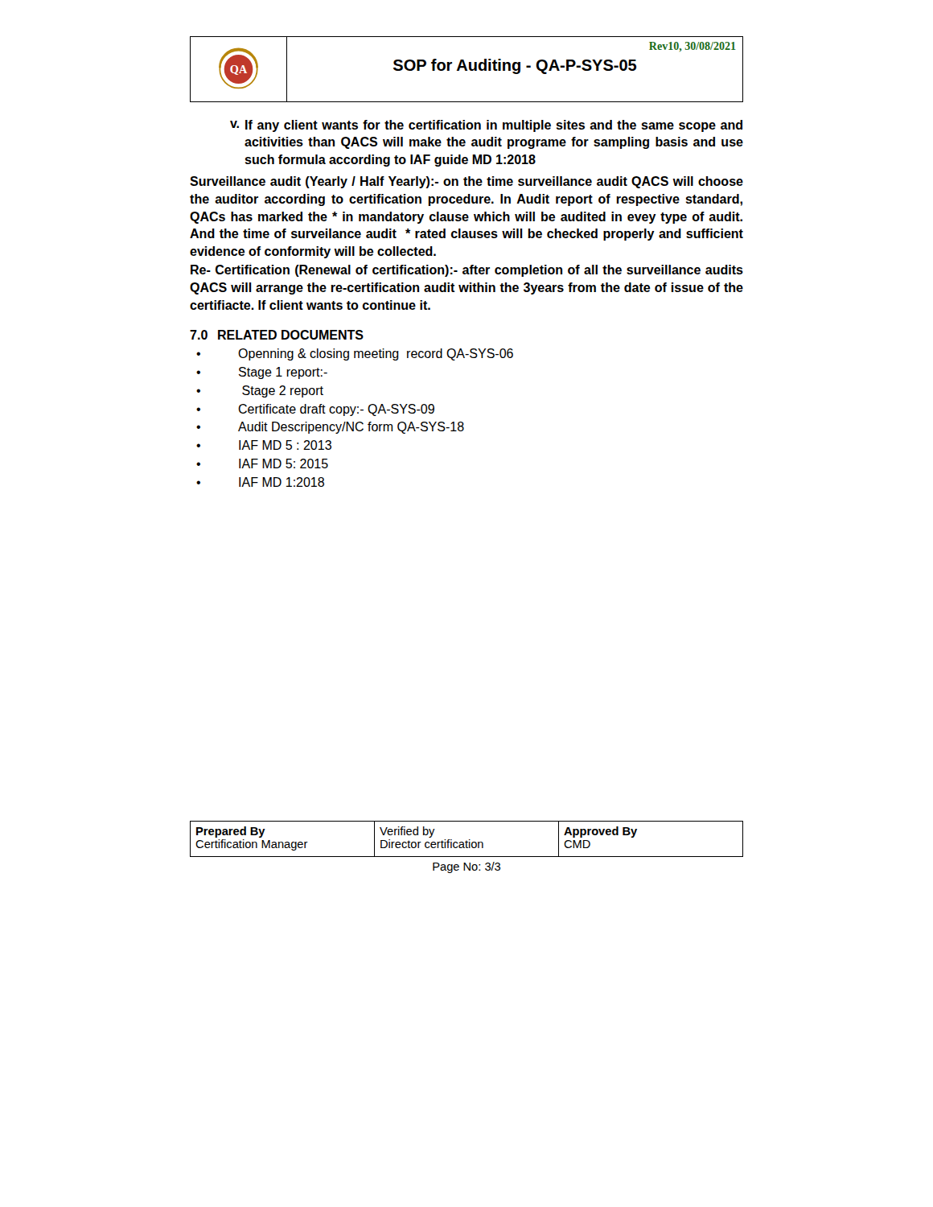Rev10, 30/08/2021
SOP for Auditing - QA-P-SYS-05
v.
If any client wants for the certification in multiple sites and the same scope and acitivities than QACS will make the audit programe for sampling basis and use such formula according to IAF guide MD 1:2018
Surveillance audit (Yearly / Half Yearly):- on the time surveillance audit QACS will choose the auditor according to certification procedure. In Audit report of respective standard, QACs has marked the * in mandatory clause which will be audited in evey type of audit. And the time of surveilance audit * rated clauses will be checked properly and sufficient evidence of conformity will be collected.
Re- Certification (Renewal of certification):- after completion of all the surveillance audits QACS will arrange the re-certification audit within the 3years from the date of issue of the certifiacte. If client wants to continue it.
7.0 RELATED DOCUMENTS
•Openning & closing meeting record QA-SYS-06
•Stage 1 report:-
• Stage 2 report
•Certificate draft copy:- QA-SYS-09
•Audit Descripency/NC form QA-SYS-18
•IAF MD 5 : 2013
•IAF MD 5: 2015
•IAF MD 1:2018
| Prepared By Certification Manager | Verified by Director certification | Approved By CMD |
Page No: 3/3